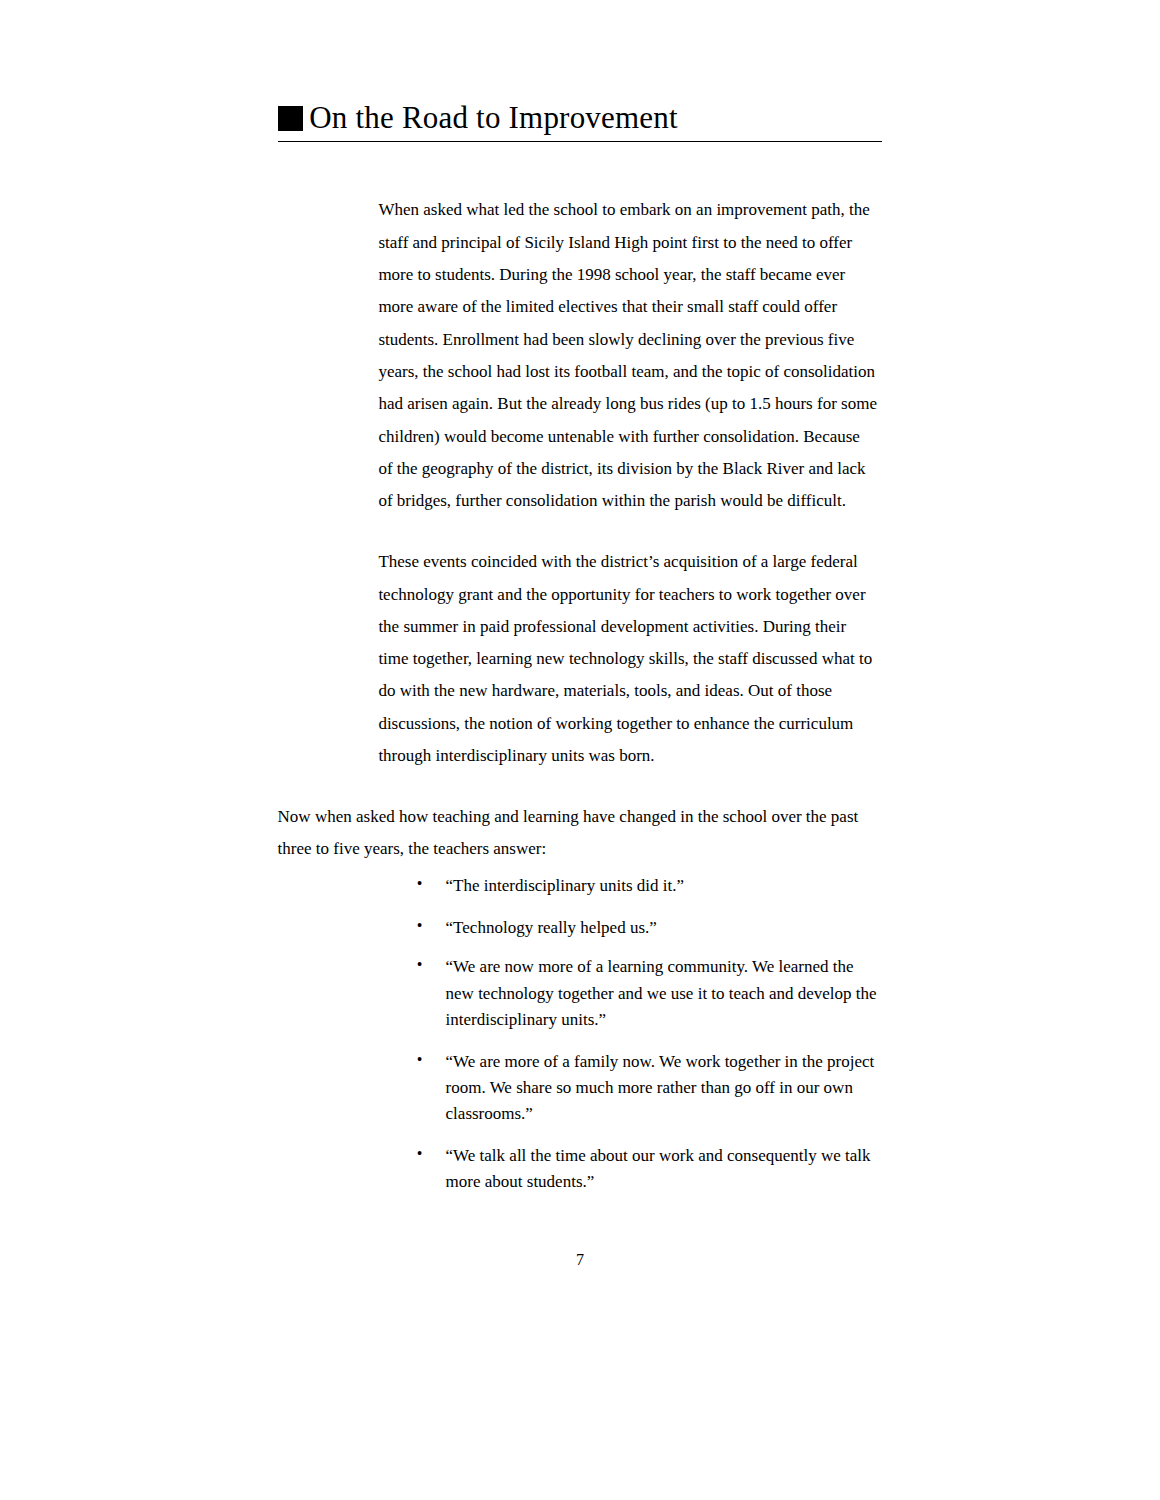On the Road to Improvement
When asked what led the school to embark on an improvement path, the staff and principal of Sicily Island High point first to the need to offer more to students. During the 1998 school year, the staff became ever more aware of the limited electives that their small staff could offer students. Enrollment had been slowly declining over the previous five years, the school had lost its football team, and the topic of consolidation had arisen again. But the already long bus rides (up to 1.5 hours for some children) would become untenable with further consolidation. Because of the geography of the district, its division by the Black River and lack of bridges, further consolidation within the parish would be difficult.
These events coincided with the district’s acquisition of a large federal technology grant and the opportunity for teachers to work together over the summer in paid professional development activities. During their time together, learning new technology skills, the staff discussed what to do with the new hardware, materials, tools, and ideas. Out of those discussions, the notion of working together to enhance the curriculum through interdisciplinary units was born.
Now when asked how teaching and learning have changed in the school over the past three to five years, the teachers answer:
“The interdisciplinary units did it.”
“Technology really helped us.”
“We are now more of a learning community. We learned the new technology together and we use it to teach and develop the interdisciplinary units.”
“We are more of a family now. We work together in the project room. We share so much more rather than go off in our own classrooms.”
“We talk all the time about our work and consequently we talk more about students.”
7